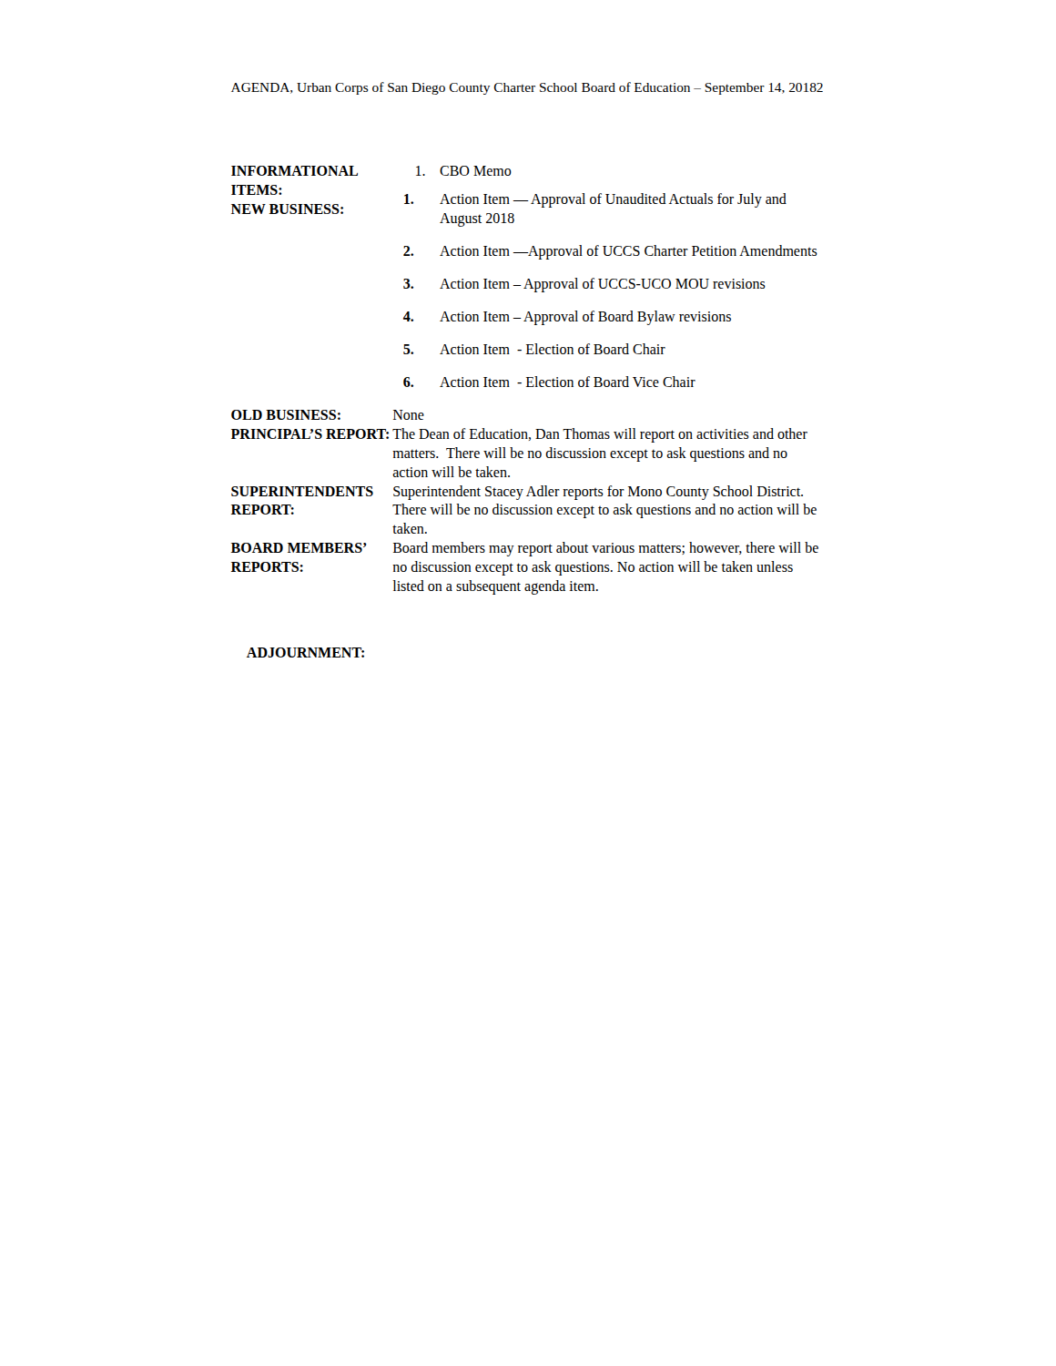AGENDA, Urban Corps of San Diego County Charter School Board of Education – September 14, 2018
2
| INFORMATIONAL ITEMS: NEW BUSINESS: | CBO Memo Action Item — Approval of Unaudited Actuals for July and August 2018 Action Item —Approval of UCCS Charter Petition Amendments Action Item – Approval of UCCS-UCO MOU revisions Action Item – Approval of Board Bylaw revisions Action Item - Election of Board Chair Action Item - Election of Board Vice Chair |
| OLD BUSINESS: | None |
| PRINCIPAL’S REPORT: | The Dean of Education, Dan Thomas will report on activities and other matters. There will be no discussion except to ask questions and no action will be taken. |
| SUPERINTENDENTS REPORT: | Superintendent Stacey Adler reports for Mono County School District. There will be no discussion except to ask questions and no action will be taken. |
| BOARD MEMBERS’ REPORTS: | Board members may report about various matters; however, there will be no discussion except to ask questions. No action will be taken unless listed on a subsequent agenda item. |
ADJOURNMENT: